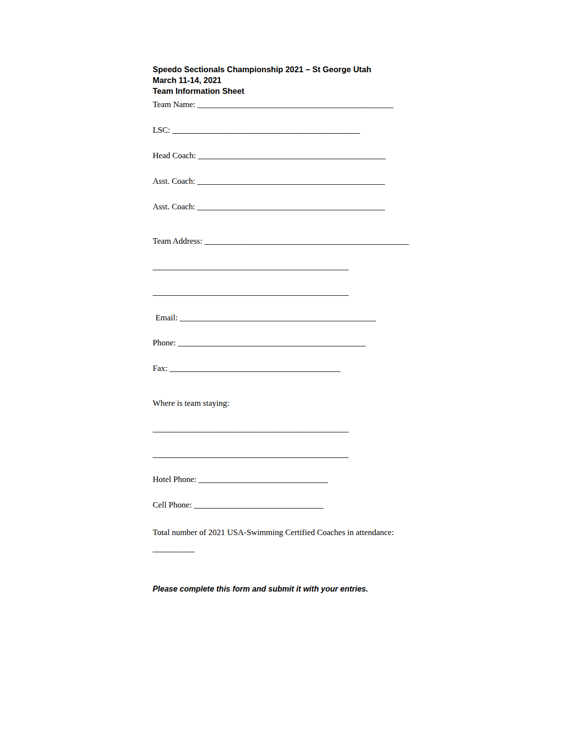Speedo Sectionals Championship 2021 – St George Utah
March 11-14, 2021
Team Information Sheet
Team Name: _______________________________________________
LSC: _____________________________________________
Head Coach: _____________________________________________
Asst. Coach: _____________________________________________
Asst. Coach: _____________________________________________
Team Address: _________________________________________________
_______________________________________________
_______________________________________________
Email: _______________________________________________
Phone: _____________________________________________
Fax: _________________________________________
Where is team staying:
_______________________________________________
_______________________________________________
Hotel Phone: _______________________________
Cell Phone: _______________________________
Total number of 2021 USA-Swimming Certified Coaches in attendance: __________
Please complete this form and submit it with your entries.